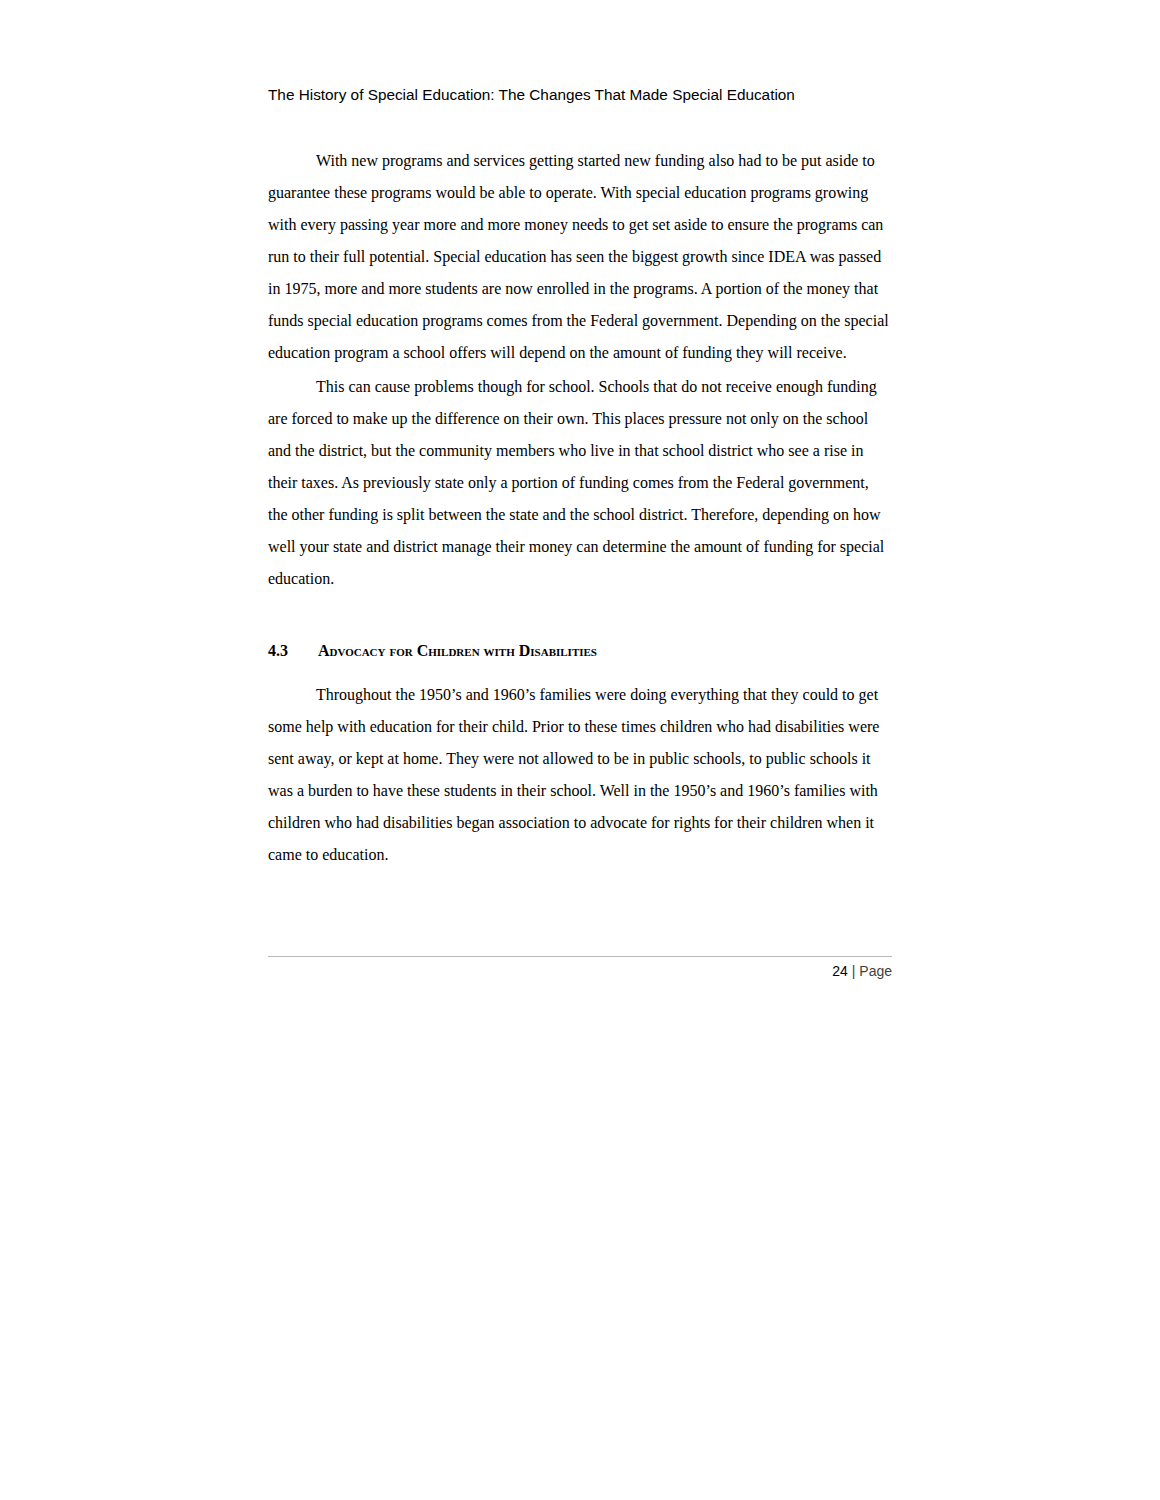The History of Special Education: The Changes That Made Special Education
With new programs and services getting started new funding also had to be put aside to guarantee these programs would be able to operate. With special education programs growing with every passing year more and more money needs to get set aside to ensure the programs can run to their full potential. Special education has seen the biggest growth since IDEA was passed in 1975, more and more students are now enrolled in the programs. A portion of the money that funds special education programs comes from the Federal government. Depending on the special education program a school offers will depend on the amount of funding they will receive.
This can cause problems though for school. Schools that do not receive enough funding are forced to make up the difference on their own. This places pressure not only on the school and the district, but the community members who live in that school district who see a rise in their taxes. As previously state only a portion of funding comes from the Federal government, the other funding is split between the state and the school district. Therefore, depending on how well your state and district manage their money can determine the amount of funding for special education.
4.3 Advocacy for Children with Disabilities
Throughout the 1950’s and 1960’s families were doing everything that they could to get some help with education for their child. Prior to these times children who had disabilities were sent away, or kept at home. They were not allowed to be in public schools, to public schools it was a burden to have these students in their school. Well in the 1950’s and 1960’s families with children who had disabilities began association to advocate for rights for their children when it came to education.
24 | Page